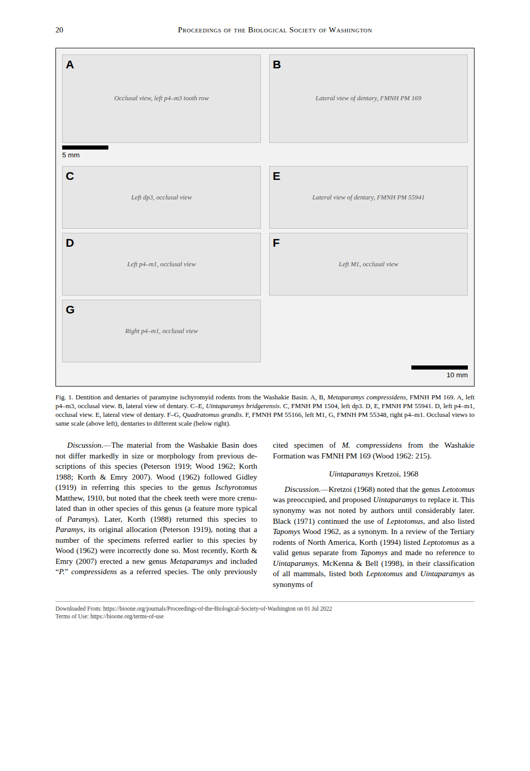20 Proceedings of the Biological Society of Washington
AOcclusal view, left p4–m3 tooth row
BLateral view of dentary, FMNH PM 169
5 mm
CLeft dp3, occlusal view
ELateral view of dentary, FMNH PM 55941
DLeft p4–m1, occlusal view
FLeft M1, occlusal view
GRight p4–m1, occlusal view
10 mm
Fig. 1. Dentition and dentaries of paramyine ischyromyid rodents from the Washakie Basin. A, B, Metaparamys compressidens, FMNH PM 169. A, left p4–m3, occlusal view. B, lateral view of dentary. C–E, Uintaparamys bridgerensis. C, FMNH PM 1504, left dp3. D, E, FMNH PM 55941. D, left p4–m1, occlusal view. E, lateral view of dentary. F–G, Quadratomus grandis. F, FMNH PM 55166, left M1, G, FMNH PM 55348, right p4–m1. Occlusal views to same scale (above left), dentaries to different scale (below right).
Discussion.—The material from the Washakie Basin does not differ markedly in size or morphology from previous descriptions of this species (Peterson 1919; Wood 1962; Korth 1988; Korth & Emry 2007). Wood (1962) followed Gidley (1919) in referring this species to the genus Ischyrotomus Matthew, 1910, but noted that the cheek teeth were more crenulated than in other species of this genus (a feature more typical of Paramys). Later, Korth (1988) returned this species to Paramys, its original allocation (Peterson 1919), noting that a number of the specimens referred earlier to this species by Wood (1962) were incorrectly done so. Most recently, Korth & Emry (2007) erected a new genus Metaparamys and included “P.” compressidens as a referred species. The only previously cited specimen of M. compressidens from the Washakie Formation was FMNH PM 169 (Wood 1962: 215).
Uintaparamys Kretzoi, 1968
Discussion.—Kretzoi (1968) noted that the genus Letotomus was preoccupied, and proposed Uintaparamys to replace it. This synonymy was not noted by authors until considerably later. Black (1971) continued the use of Leptotomus, and also listed Tapomys Wood 1962, as a synonym. In a review of the Tertiary rodents of North America, Korth (1994) listed Leptotomus as a valid genus separate from Tapomys and made no reference to Uintaparamys. McKenna & Bell (1998), in their classification of all mammals, listed both Leptotomus and Uintaparamys as synonyms of
Downloaded From: https://bioone.org/journals/Proceedings-of-the-Biological-Society-of-Washington on 01 Jul 2022
Terms of Use: https://bioone.org/terms-of-use